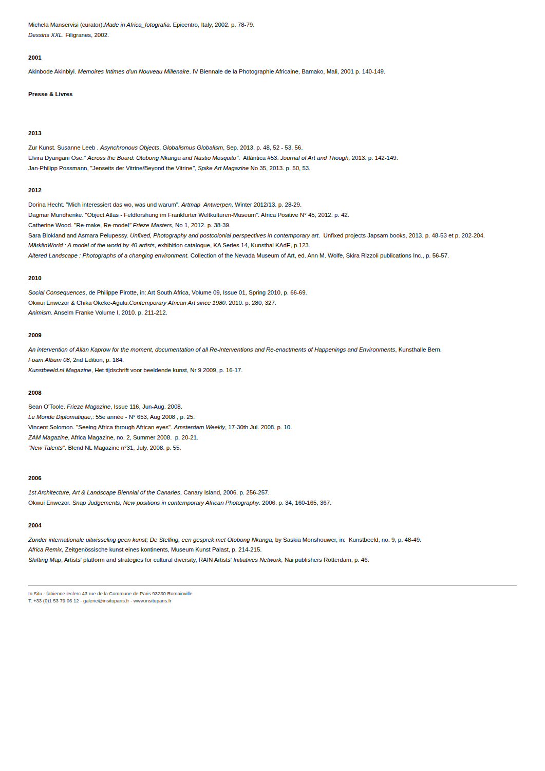Michela Manservisi (curator).Made in Africa_fotografia. Epicentro, Italy, 2002. p. 78-79.
Dessins XXL. Filigranes, 2002.
2001
Akinbode Akinbiyi. Memoires Intimes d'un Nouveau Millenaire. IV Biennale de la Photographie Africaine, Bamako, Mali, 2001 p. 140-149.
Presse & Livres
2013
Zur Kunst. Susanne Leeb . Asynchronous Objects, Globalismus Globalism, Sep. 2013. p. 48, 52 - 53, 56.
Elvira Dyangani Ose." Across the Board: Otobong Nkanga and Nástio Mosquito". Atlántica #53. Journal of Art and Though, 2013. p. 142-149.
Jan-Philipp Possmann, "Jenseits der Vitrine/Beyond the Vitrine", Spike Art Magazine No 35, 2013. p. 50, 53.
2012
Dorina Hecht. "Mich interessiert das wo, was und warum". Artmap Antwerpen, Winter 2012/13. p. 28-29.
Dagmar Mundhenke. "Object Atlas - Feldforshung im Frankfurter Weltkulturen-Museum". Africa Positive N° 45, 2012. p. 42.
Catherine Wood. "Re-make, Re-model" Frieze Masters, No 1, 2012. p. 38-39.
Sara Blokland and Asmara Pelupessy. Unfixed, Photography and postcolonial perspectives in contemporary art. Unfixed projects Japsam books, 2013. p. 48-53 et p. 202-204.
MärklinWorld : A model of the world by 40 artists, exhibition catalogue, KA Series 14, Kunsthal KAdE, p.123.
Altered Landscape : Photographs of a changing environment. Collection of the Nevada Museum of Art, ed. Ann M. Wolfe, Skira Rizzoli publications Inc., p. 56-57.
2010
Social Consequences, de Philippe Pirotte, in: Art South Africa, Volume 09, Issue 01, Spring 2010, p. 66-69.
Okwui Enwezor & Chika Okeke-Agulu.Contemporary African Art since 1980. 2010. p. 280, 327.
Animism. Anselm Franke Volume I, 2010. p. 211-212.
2009
An intervention of Allan Kaprow for the moment, documentation of all Re-Interventions and Re-enactments of Happenings and Environments, Kunsthalle Bern.
Foam Album 08, 2nd Edition, p. 184.
Kunstbeeld.nl Magazine, Het tijdschrift voor beeldende kunst, Nr 9 2009, p. 16-17.
2008
Sean O'Toole. Frieze Magazine, Issue 116, Jun-Aug. 2008.
Le Monde Diplomatique,: 55e année - N° 653, Aug 2008 , p. 25.
Vincent Solomon. "Seeing Africa through African eyes". Amsterdam Weekly, 17-30th Jul. 2008. p. 10.
ZAM Magazine, Africa Magazine, no. 2, Summer 2008. p. 20-21.
"New Talents". Blend NL Magazine n°31, July. 2008. p. 55.
2006
1st Architecture, Art & Landscape Biennial of the Canaries, Canary Island, 2006. p. 256-257.
Okwui Enwezor. Snap Judgements, New positions in contemporary African Photography. 2006. p. 34, 160-165, 367.
2004
Zonder internationale uitwisseling geen kunst; De Stelling, een gesprek met Otobong Nkanga, by Saskia Monshouwer, in: Kunstbeeld, no. 9, p. 48-49.
Africa Remix, Zeitgenössische kunst eines kontinents, Museum Kunst Palast, p. 214-215.
Shifting Map, Artists' platform and strategies for cultural diversity, RAIN Artists' Initiatives Network, Nai publishers Rotterdam, p. 46.
In Situ - fabienne leclerc 43 rue de la Commune de Paris 93230 Romainville
T. +33 (0)1 53 79 06 12 - galerie@insituparis.fr - www.insituparis.fr